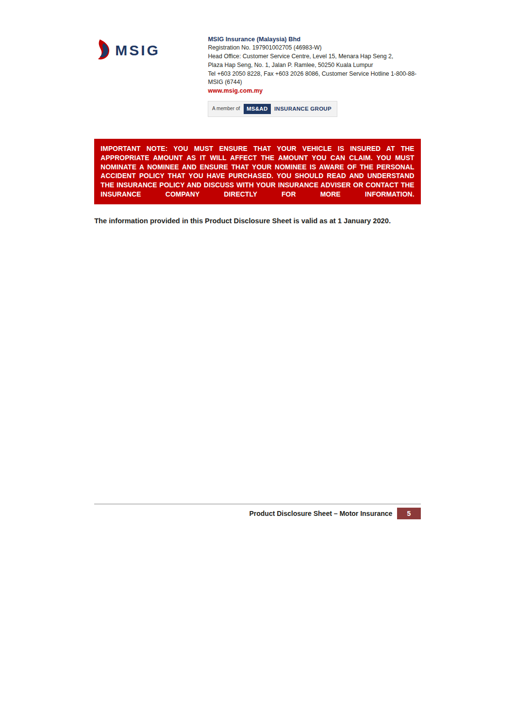MSIG
MSIG Insurance (Malaysia) Bhd
Registration No. 197901002705 (46983-W)
Head Office: Customer Service Centre, Level 15, Menara Hap Seng 2,
Plaza Hap Seng, No. 1, Jalan P. Ramlee, 50250 Kuala Lumpur
Tel +603 2050 8228, Fax +603 2026 8086, Customer Service Hotline 1-800-88-MSIG (6744)
www.msig.com.my
A member of MS&AD INSURANCE GROUP
IMPORTANT NOTE: YOU MUST ENSURE THAT YOUR VEHICLE IS INSURED AT THE APPROPRIATE AMOUNT AS IT WILL AFFECT THE AMOUNT YOU CAN CLAIM. YOU MUST NOMINATE A NOMINEE AND ENSURE THAT YOUR NOMINEE IS AWARE OF THE PERSONAL ACCIDENT POLICY THAT YOU HAVE PURCHASED. YOU SHOULD READ AND UNDERSTAND THE INSURANCE POLICY AND DISCUSS WITH YOUR INSURANCE ADVISER OR CONTACT THE INSURANCE COMPANY DIRECTLY FOR MORE INFORMATION.
The information provided in this Product Disclosure Sheet is valid as at 1 January 2020.
Product Disclosure Sheet – Motor Insurance
5